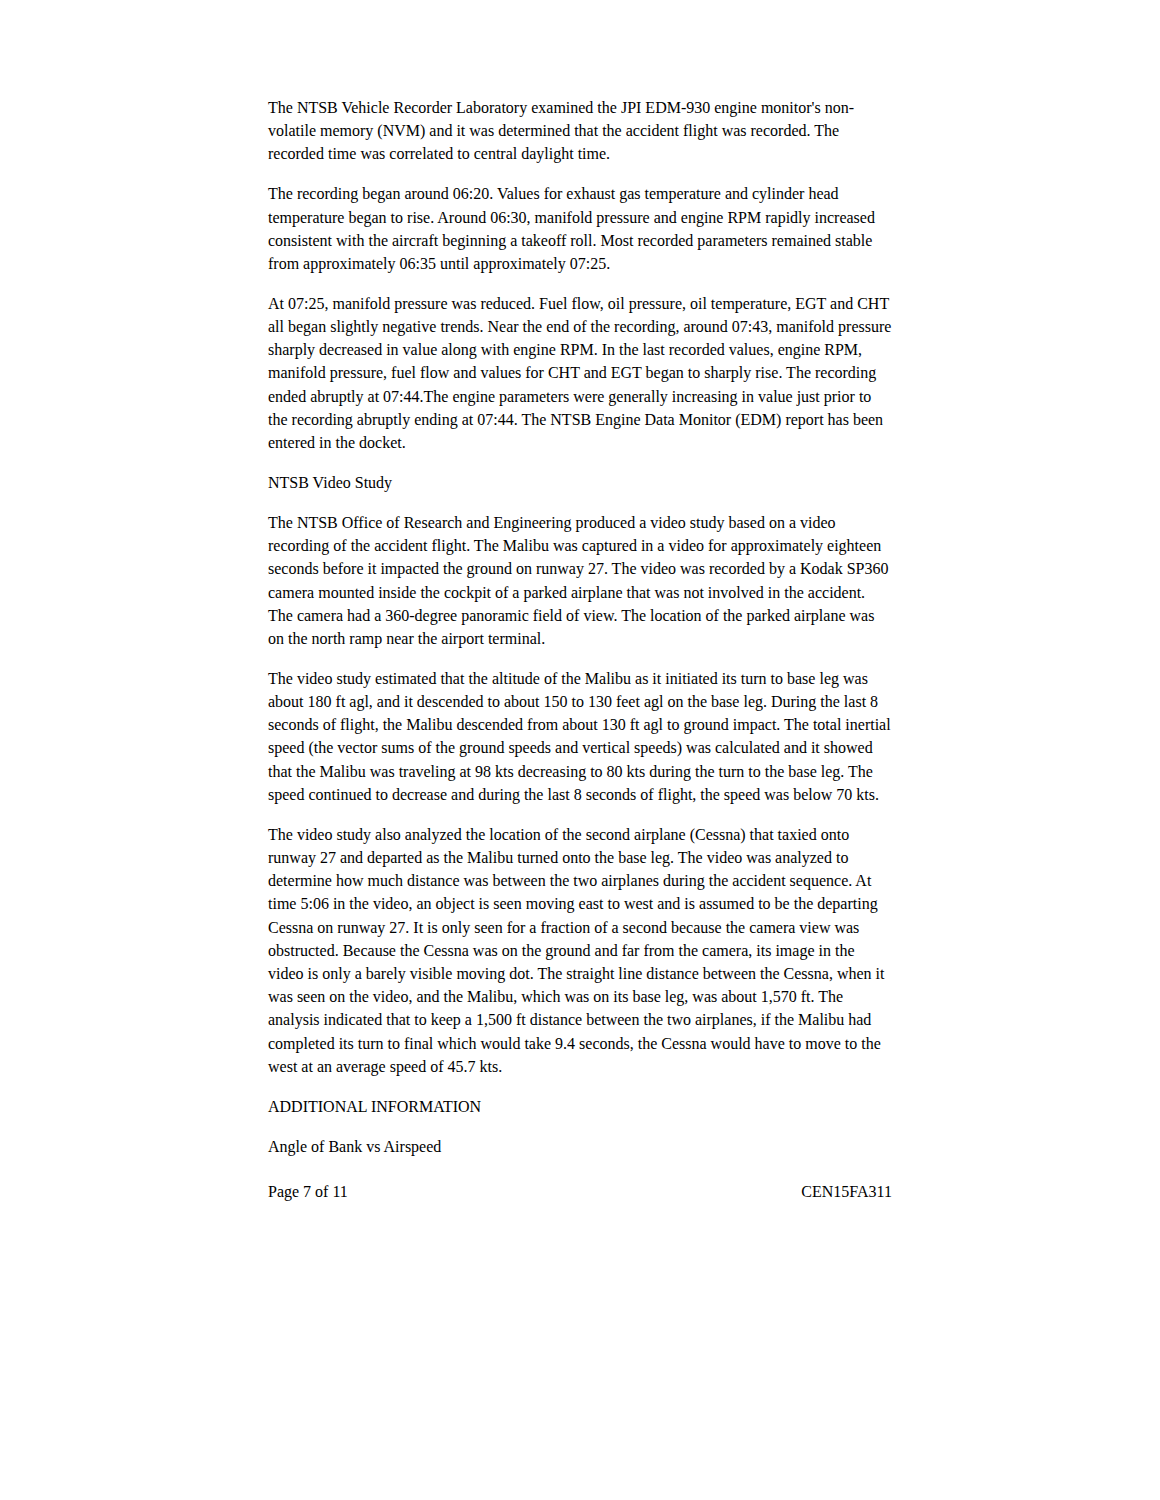The NTSB Vehicle Recorder Laboratory examined the JPI EDM-930 engine monitor's non-volatile memory (NVM) and it was determined that the accident flight was recorded. The recorded time was correlated to central daylight time.
The recording began around 06:20. Values for exhaust gas temperature and cylinder head temperature began to rise. Around 06:30, manifold pressure and engine RPM rapidly increased consistent with the aircraft beginning a takeoff roll. Most recorded parameters remained stable from approximately 06:35 until approximately 07:25.
At 07:25, manifold pressure was reduced. Fuel flow, oil pressure, oil temperature, EGT and CHT all began slightly negative trends. Near the end of the recording, around 07:43, manifold pressure sharply decreased in value along with engine RPM. In the last recorded values, engine RPM, manifold pressure, fuel flow and values for CHT and EGT began to sharply rise. The recording ended abruptly at 07:44.The engine parameters were generally increasing in value just prior to the recording abruptly ending at 07:44. The NTSB Engine Data Monitor (EDM) report has been entered in the docket.
NTSB Video Study
The NTSB Office of Research and Engineering produced a video study based on a video recording of the accident flight. The Malibu was captured in a video for approximately eighteen seconds before it impacted the ground on runway 27. The video was recorded by a Kodak SP360 camera mounted inside the cockpit of a parked airplane that was not involved in the accident. The camera had a 360-degree panoramic field of view. The location of the parked airplane was on the north ramp near the airport terminal.
The video study estimated that the altitude of the Malibu as it initiated its turn to base leg was about 180 ft agl, and it descended to about 150 to 130 feet agl on the base leg. During the last 8 seconds of flight, the Malibu descended from about 130 ft agl to ground impact. The total inertial speed (the vector sums of the ground speeds and vertical speeds) was calculated and it showed that the Malibu was traveling at 98 kts decreasing to 80 kts during the turn to the base leg. The speed continued to decrease and during the last 8 seconds of flight, the speed was below 70 kts.
The video study also analyzed the location of the second airplane (Cessna) that taxied onto runway 27 and departed as the Malibu turned onto the base leg. The video was analyzed to determine how much distance was between the two airplanes during the accident sequence. At time 5:06 in the video, an object is seen moving east to west and is assumed to be the departing Cessna on runway 27. It is only seen for a fraction of a second because the camera view was obstructed. Because the Cessna was on the ground and far from the camera, its image in the video is only a barely visible moving dot. The straight line distance between the Cessna, when it was seen on the video, and the Malibu, which was on its base leg, was about 1,570 ft. The analysis indicated that to keep a 1,500 ft distance between the two airplanes, if the Malibu had completed its turn to final which would take 9.4 seconds, the Cessna would have to move to the west at an average speed of 45.7 kts.
ADDITIONAL INFORMATION
Angle of Bank vs Airspeed
Page 7 of 11 CEN15FA311